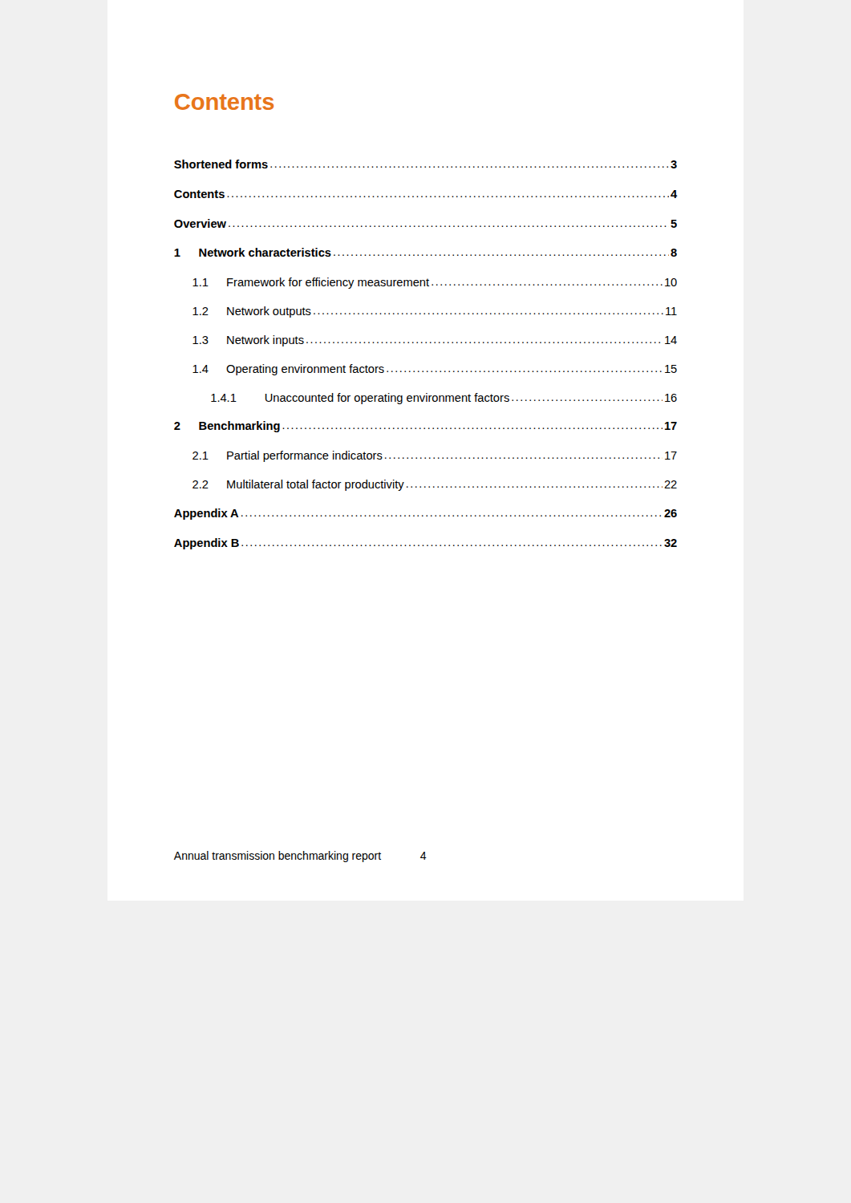Contents
Shortened forms ........................................................................................................................... 3
Contents ....................................................................................................................................... 4
Overview ....................................................................................................................................... 5
1 Network characteristics ............................................................................................................. 8
1.1 Framework for efficiency measurement ............................................................................... 10
1.2 Network outputs ....................................................................................................................... 11
1.3 Network inputs ......................................................................................................................... 14
1.4 Operating environment factors ............................................................................................. 15
1.4.1 Unaccounted for operating environment factors ............................................................ 16
2 Benchmarking .......................................................................................................................... 17
2.1 Partial performance indicators ............................................................................................... 17
2.2 Multilateral total factor productivity ......................................................................................... 22
Appendix A .................................................................................................................................. 26
Appendix B .................................................................................................................................. 32
Annual transmission benchmarking report 4